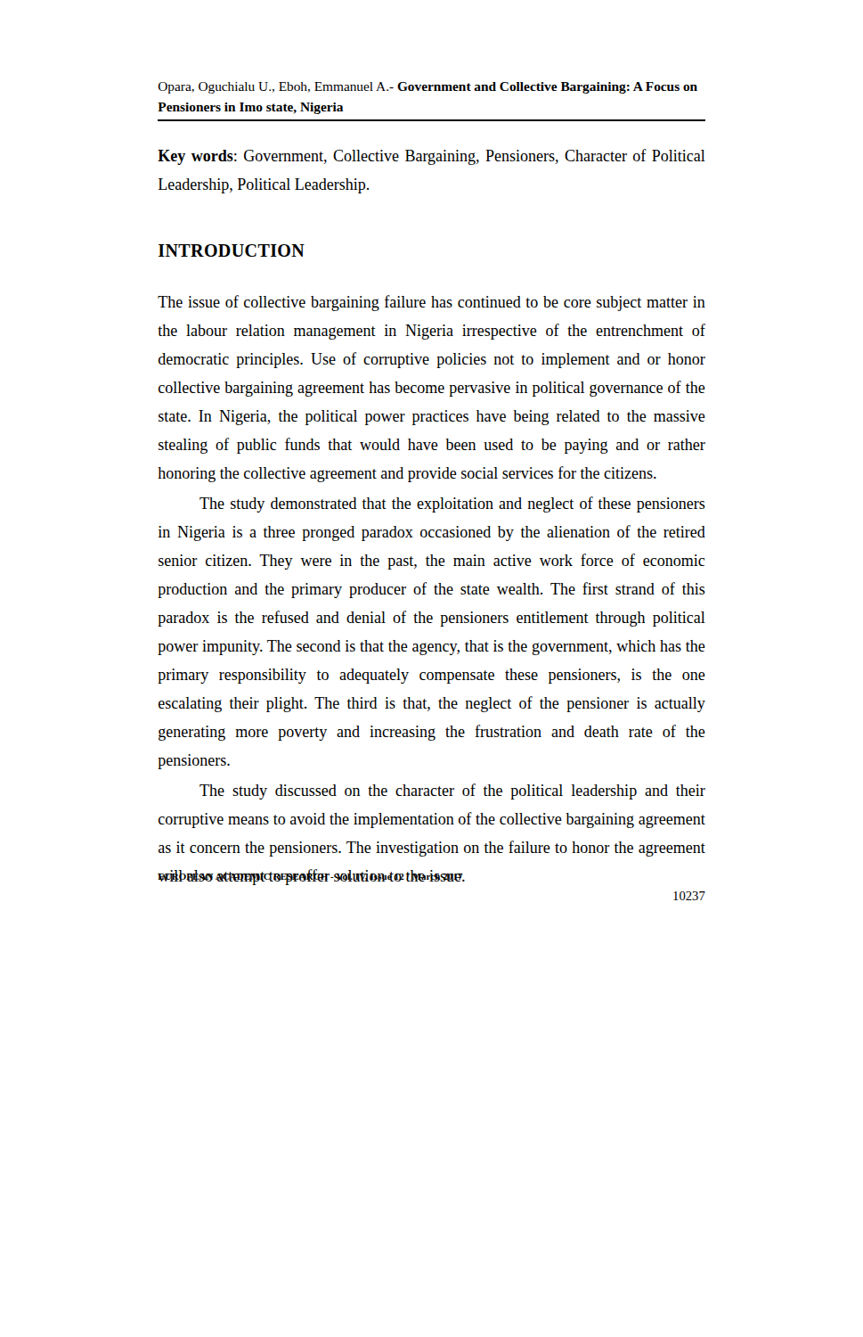Opara, Oguchialu U., Eboh, Emmanuel A.- Government and Collective Bargaining: A Focus on Pensioners in Imo state, Nigeria
Key words: Government, Collective Bargaining, Pensioners, Character of Political Leadership, Political Leadership.
INTRODUCTION
The issue of collective bargaining failure has continued to be core subject matter in the labour relation management in Nigeria irrespective of the entrenchment of democratic principles. Use of corruptive policies not to implement and or honor collective bargaining agreement has become pervasive in political governance of the state. In Nigeria, the political power practices have being related to the massive stealing of public funds that would have been used to be paying and or rather honoring the collective agreement and provide social services for the citizens.
The study demonstrated that the exploitation and neglect of these pensioners in Nigeria is a three pronged paradox occasioned by the alienation of the retired senior citizen. They were in the past, the main active work force of economic production and the primary producer of the state wealth. The first strand of this paradox is the refused and denial of the pensioners entitlement through political power impunity. The second is that the agency, that is the government, which has the primary responsibility to adequately compensate these pensioners, is the one escalating their plight. The third is that, the neglect of the pensioner is actually generating more poverty and increasing the frustration and death rate of the pensioners.
The study discussed on the character of the political leadership and their corruptive means to avoid the implementation of the collective bargaining agreement as it concern the pensioners. The investigation on the failure to honor the agreement will also attempt to proffer solution to the issue.
EUROPEAN ACADEMIC RESEARCH - Vol. IV, Issue 12 / March 2017
10237